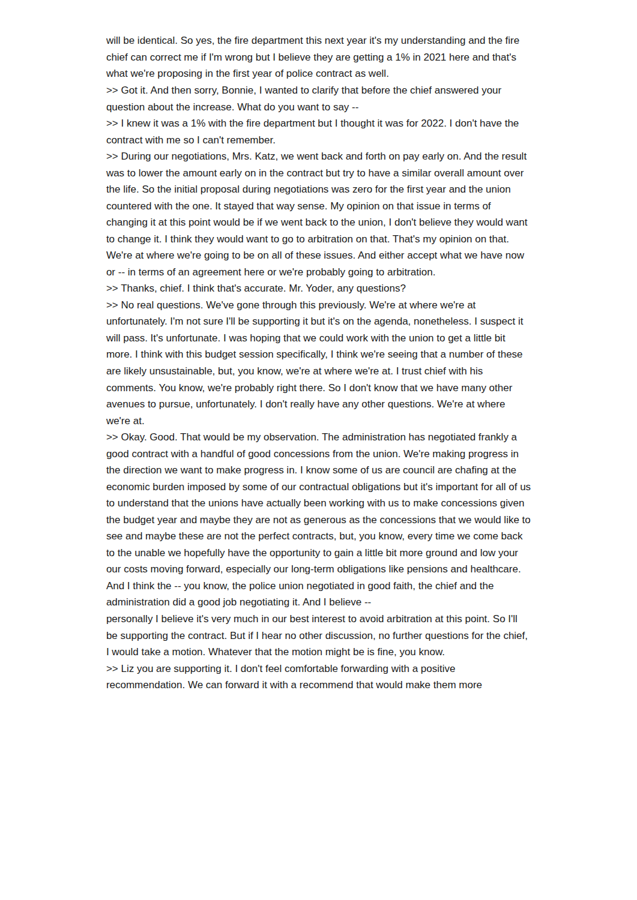will be identical. So yes, the fire department this next year it's my understanding and the fire chief can correct me if I'm wrong but I believe they are getting a 1% in 2021 here and that's what we're proposing in the first year of police contract as well.
>> Got it. And then sorry, Bonnie, I wanted to clarify that before the chief answered your question about the increase. What do you want to say --
>> I knew it was a 1% with the fire department but I thought it was for 2022. I don't have the contract with me so I can't remember.
>> During our negotiations, Mrs. Katz, we went back and forth on pay early on. And the result was to lower the amount early on in the contract but try to have a similar overall amount over the life. So the initial proposal during negotiations was zero for the first year and the union countered with the one. It stayed that way sense. My opinion on that issue in terms of changing it at this point would be if we went back to the union, I don't believe they would want to change it. I think they would want to go to arbitration on that. That's my opinion on that. We're at where we're going to be on all of these issues. And either accept what we have now or -- in terms of an agreement here or we're probably going to arbitration.
>> Thanks, chief. I think that's accurate. Mr. Yoder, any questions?
>> No real questions. We've gone through this previously. We're at where we're at unfortunately. I'm not sure I'll be supporting it but it's on the agenda, nonetheless. I suspect it will pass. It's unfortunate. I was hoping that we could work with the union to get a little bit more. I think with this budget session specifically, I think we're seeing that a number of these are likely unsustainable, but, you know, we're at where we're at. I trust chief with his comments. You know, we're probably right there. So I don't know that we have many other avenues to pursue, unfortunately. I don't really have any other questions. We're at where we're at.
>> Okay. Good. That would be my observation. The administration has negotiated frankly a good contract with a handful of good concessions from the union. We're making progress in the direction we want to make progress in. I know some of us are council are chafing at the economic burden imposed by some of our contractual obligations but it's important for all of us to understand that the unions have actually been working with us to make concessions given the budget year and maybe they are not as generous as the concessions that we would like to see and maybe these are not the perfect contracts, but, you know, every time we come back to the unable we hopefully have the opportunity to gain a little bit more ground and low your our costs moving forward, especially our long-term obligations like pensions and healthcare. And I think the -- you know, the police union negotiated in good faith, the chief and the administration did a good job negotiating it. And I believe --
personally I believe it's very much in our best interest to avoid arbitration at this point. So I'll be supporting the contract. But if I hear no other discussion, no further questions for the chief, I would take a motion. Whatever that the motion might be is fine, you know.
>> Liz you are supporting it. I don't feel comfortable forwarding with a positive recommendation. We can forward it with a recommend that would make them more